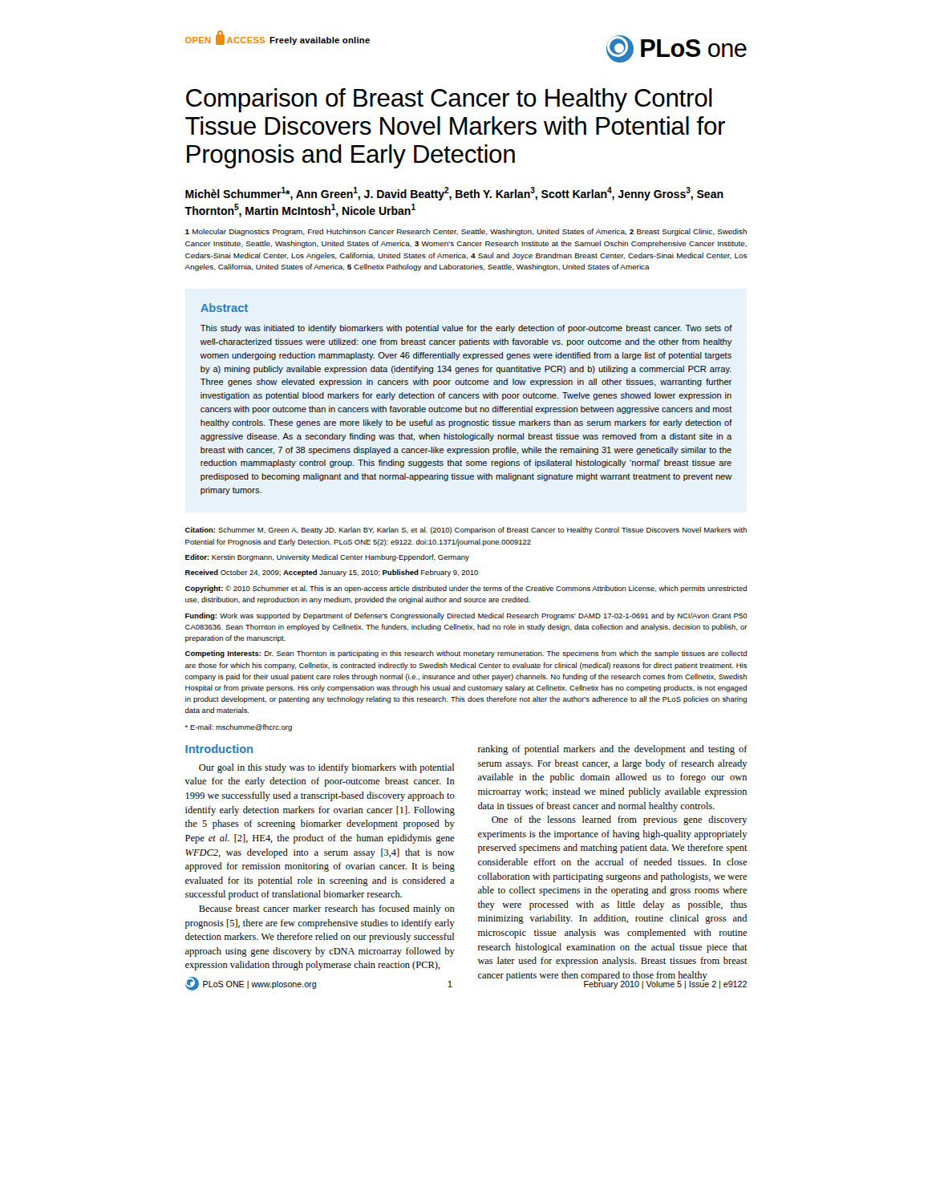OPEN ACCESS Freely available online
PLoS one
Comparison of Breast Cancer to Healthy Control Tissue Discovers Novel Markers with Potential for Prognosis and Early Detection
Michèl Schummer1*, Ann Green1, J. David Beatty2, Beth Y. Karlan3, Scott Karlan4, Jenny Gross3, Sean Thornton5, Martin McIntosh1, Nicole Urban1
1 Molecular Diagnostics Program, Fred Hutchinson Cancer Research Center, Seattle, Washington, United States of America, 2 Breast Surgical Clinic, Swedish Cancer Institute, Seattle, Washington, United States of America, 3 Women's Cancer Research Institute at the Samuel Oschin Comprehensive Cancer Institute, Cedars-Sinai Medical Center, Los Angeles, California, United States of America, 4 Saul and Joyce Brandman Breast Center, Cedars-Sinai Medical Center, Los Angeles, California, United States of America, 5 Cellnetix Pathology and Laboratories, Seattle, Washington, United States of America
Abstract
This study was initiated to identify biomarkers with potential value for the early detection of poor-outcome breast cancer. Two sets of well-characterized tissues were utilized: one from breast cancer patients with favorable vs. poor outcome and the other from healthy women undergoing reduction mammaplasty. Over 46 differentially expressed genes were identified from a large list of potential targets by a) mining publicly available expression data (identifying 134 genes for quantitative PCR) and b) utilizing a commercial PCR array. Three genes show elevated expression in cancers with poor outcome and low expression in all other tissues, warranting further investigation as potential blood markers for early detection of cancers with poor outcome. Twelve genes showed lower expression in cancers with poor outcome than in cancers with favorable outcome but no differential expression between aggressive cancers and most healthy controls. These genes are more likely to be useful as prognostic tissue markers than as serum markers for early detection of aggressive disease. As a secondary finding was that, when histologically normal breast tissue was removed from a distant site in a breast with cancer, 7 of 38 specimens displayed a cancer-like expression profile, while the remaining 31 were genetically similar to the reduction mammaplasty control group. This finding suggests that some regions of ipsilateral histologically ‘normal’ breast tissue are predisposed to becoming malignant and that normal-appearing tissue with malignant signature might warrant treatment to prevent new primary tumors.
Citation: Schummer M, Green A, Beatty JD, Karlan BY, Karlan S, et al. (2010) Comparison of Breast Cancer to Healthy Control Tissue Discovers Novel Markers with Potential for Prognosis and Early Detection. PLoS ONE 5(2): e9122. doi:10.1371/journal.pone.0009122
Editor: Kerstin Borgmann, University Medical Center Hamburg-Eppendorf, Germany
Received October 24, 2009; Accepted January 15, 2010; Published February 9, 2010
Copyright: © 2010 Schummer et al. This is an open-access article distributed under the terms of the Creative Commons Attribution License, which permits unrestricted use, distribution, and reproduction in any medium, provided the original author and source are credited.
Funding: Work was supported by Department of Defense's Congressionally Directed Medical Research Programs' DAMD 17-02-1-0691 and by NCI/Avon Grant P50 CA083636. Sean Thornton in employed by Cellnetix. The funders, including Cellnetix, had no role in study design, data collection and analysis, decision to publish, or preparation of the manuscript.
Competing Interests: Dr. Sean Thornton is participating in this research without monetary remuneration. The specimens from which the sample tissues are collectd are those for which his company, Cellnetix, is contracted indirectly to Swedish Medical Center to evaluate for clinical (medical) reasons for direct patient treatment. His company is paid for their usual patient care roles through normal (i.e., insurance and other payer) channels. No funding of the research comes from Cellnetix, Swedish Hospital or from private persons. His only compensation was through his usual and customary salary at Cellnetix. Cellnetix has no competing products, is not engaged in product development, or patenting any technology relating to this research. This does therefore not alter the author's adherence to all the PLoS policies on sharing data and materials.
* E-mail: mschumme@fhcrc.org
Introduction
Our goal in this study was to identify biomarkers with potential value for the early detection of poor-outcome breast cancer. In 1999 we successfully used a transcript-based discovery approach to identify early detection markers for ovarian cancer [1]. Following the 5 phases of screening biomarker development proposed by Pepe et al. [2], HE4, the product of the human epididymis gene WFDC2, was developed into a serum assay [3,4] that is now approved for remission monitoring of ovarian cancer. It is being evaluated for its potential role in screening and is considered a successful product of translational biomarker research.
Because breast cancer marker research has focused mainly on prognosis [5], there are few comprehensive studies to identify early detection markers. We therefore relied on our previously successful approach using gene discovery by cDNA microarray followed by expression validation through polymerase chain reaction (PCR),
ranking of potential markers and the development and testing of serum assays. For breast cancer, a large body of research already available in the public domain allowed us to forego our own microarray work; instead we mined publicly available expression data in tissues of breast cancer and normal healthy controls.
One of the lessons learned from previous gene discovery experiments is the importance of having high-quality appropriately preserved specimens and matching patient data. We therefore spent considerable effort on the accrual of needed tissues. In close collaboration with participating surgeons and pathologists, we were able to collect specimens in the operating and gross rooms where they were processed with as little delay as possible, thus minimizing variability. In addition, routine clinical gross and microscopic tissue analysis was complemented with routine research histological examination on the actual tissue piece that was later used for expression analysis. Breast tissues from breast cancer patients were then compared to those from healthy
PLoS ONE | www.plosone.org
1
February 2010 | Volume 5 | Issue 2 | e9122